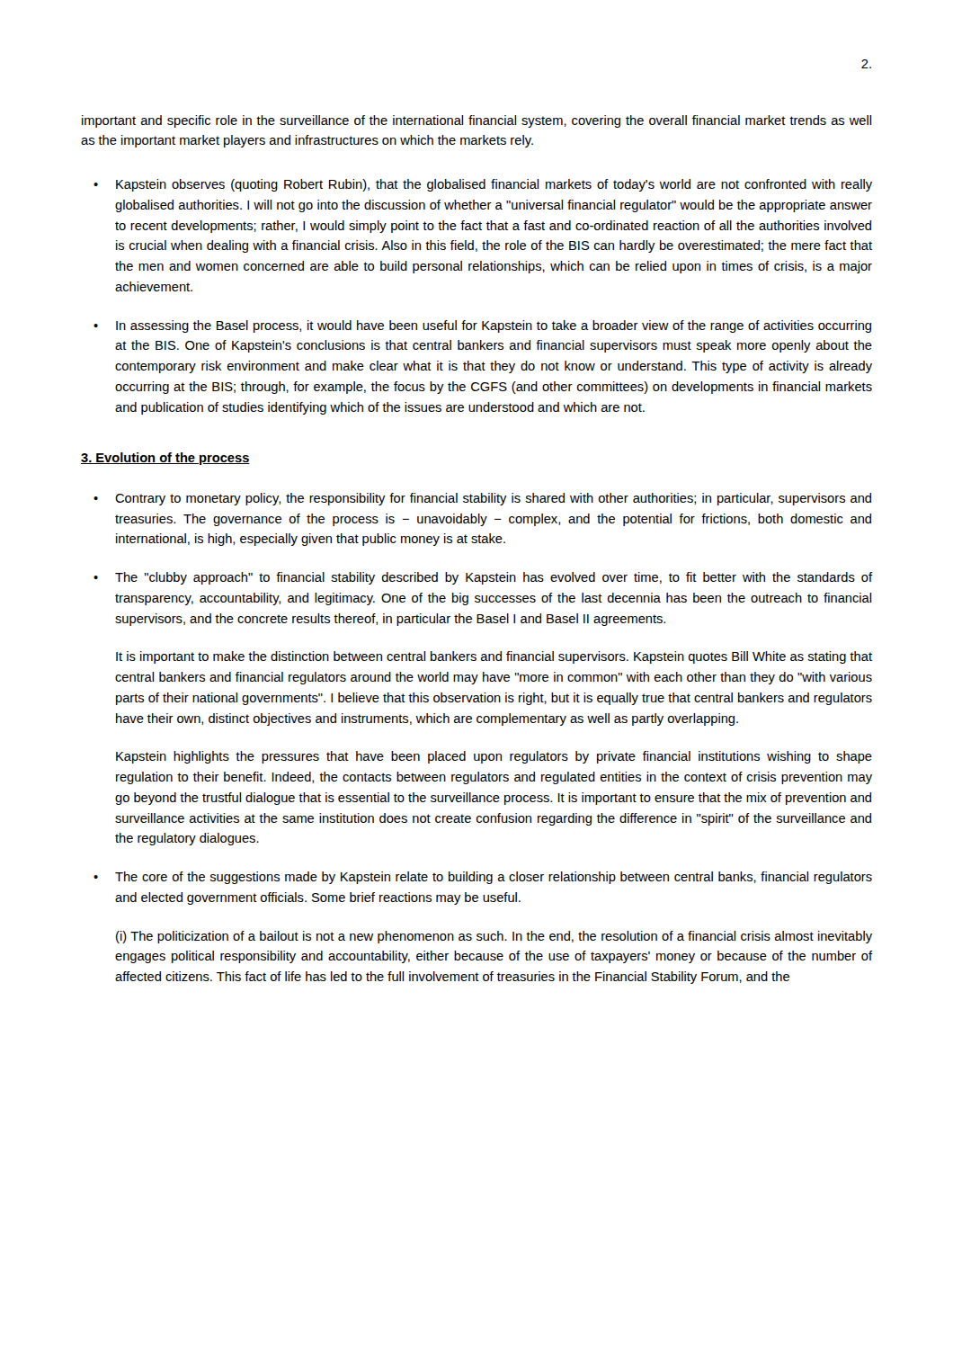2.
important and specific role in the surveillance of the international financial system, covering the overall financial market trends as well as the important market players and infrastructures on which the markets rely.
Kapstein observes (quoting Robert Rubin), that the globalised financial markets of today's world are not confronted with really globalised authorities. I will not go into the discussion of whether a "universal financial regulator" would be the appropriate answer to recent developments; rather, I would simply point to the fact that a fast and co-ordinated reaction of all the authorities involved is crucial when dealing with a financial crisis. Also in this field, the role of the BIS can hardly be overestimated; the mere fact that the men and women concerned are able to build personal relationships, which can be relied upon in times of crisis, is a major achievement.
In assessing the Basel process, it would have been useful for Kapstein to take a broader view of the range of activities occurring at the BIS. One of Kapstein's conclusions is that central bankers and financial supervisors must speak more openly about the contemporary risk environment and make clear what it is that they do not know or understand. This type of activity is already occurring at the BIS; through, for example, the focus by the CGFS (and other committees) on developments in financial markets and publication of studies identifying which of the issues are understood and which are not.
3. Evolution of the process
Contrary to monetary policy, the responsibility for financial stability is shared with other authorities; in particular, supervisors and treasuries. The governance of the process is − unavoidably − complex, and the potential for frictions, both domestic and international, is high, especially given that public money is at stake.
The "clubby approach" to financial stability described by Kapstein has evolved over time, to fit better with the standards of transparency, accountability, and legitimacy. One of the big successes of the last decennia has been the outreach to financial supervisors, and the concrete results thereof, in particular the Basel I and Basel II agreements.
It is important to make the distinction between central bankers and financial supervisors. Kapstein quotes Bill White as stating that central bankers and financial regulators around the world may have "more in common" with each other than they do "with various parts of their national governments". I believe that this observation is right, but it is equally true that central bankers and regulators have their own, distinct objectives and instruments, which are complementary as well as partly overlapping.
Kapstein highlights the pressures that have been placed upon regulators by private financial institutions wishing to shape regulation to their benefit. Indeed, the contacts between regulators and regulated entities in the context of crisis prevention may go beyond the trustful dialogue that is essential to the surveillance process. It is important to ensure that the mix of prevention and surveillance activities at the same institution does not create confusion regarding the difference in "spirit" of the surveillance and the regulatory dialogues.
The core of the suggestions made by Kapstein relate to building a closer relationship between central banks, financial regulators and elected government officials. Some brief reactions may be useful.
(i) The politicization of a bailout is not a new phenomenon as such. In the end, the resolution of a financial crisis almost inevitably engages political responsibility and accountability, either because of the use of taxpayers' money or because of the number of affected citizens. This fact of life has led to the full involvement of treasuries in the Financial Stability Forum, and the